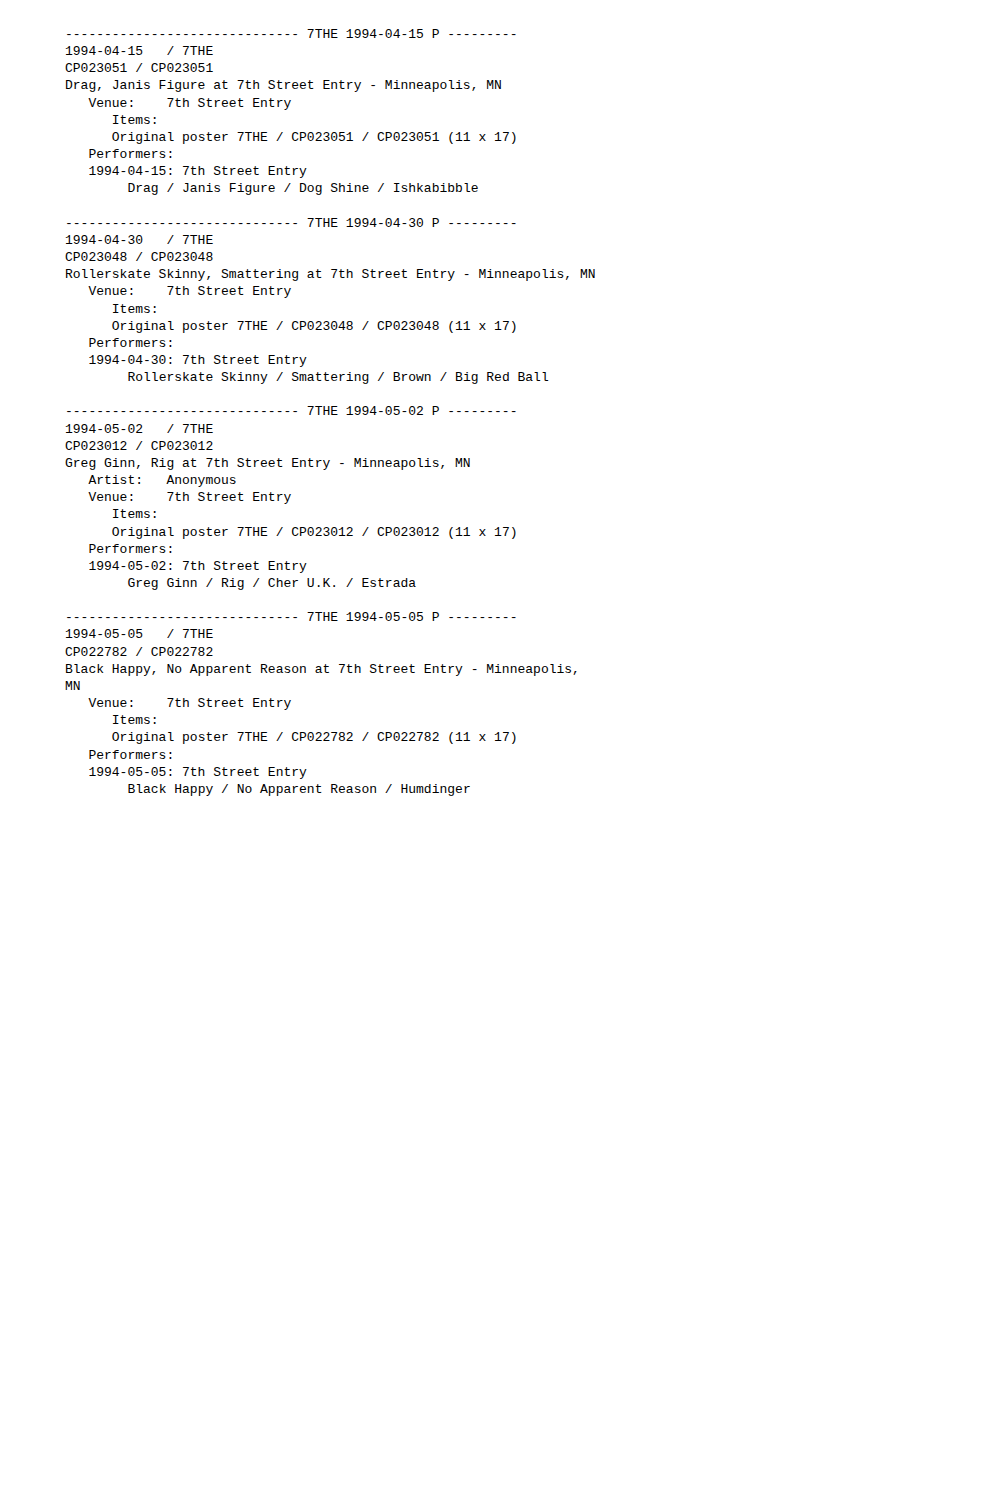------------------------------ 7THE 1994-04-15 P ---------
1994-04-15   / 7THE 
CP023051 / CP023051
Drag, Janis Figure at 7th Street Entry - Minneapolis, MN
   Venue:    7th Street Entry
      Items:
      Original poster 7THE / CP023051 / CP023051 (11 x 17)
   Performers:
   1994-04-15: 7th Street Entry
        Drag / Janis Figure / Dog Shine / Ishkabibble

------------------------------ 7THE 1994-04-30 P ---------
1994-04-30   / 7THE 
CP023048 / CP023048
Rollerskate Skinny, Smattering at 7th Street Entry - Minneapolis, MN
   Venue:    7th Street Entry
      Items:
      Original poster 7THE / CP023048 / CP023048 (11 x 17)
   Performers:
   1994-04-30: 7th Street Entry
        Rollerskate Skinny / Smattering / Brown / Big Red Ball

------------------------------ 7THE 1994-05-02 P ---------
1994-05-02   / 7THE 
CP023012 / CP023012
Greg Ginn, Rig at 7th Street Entry - Minneapolis, MN
   Artist:   Anonymous
   Venue:    7th Street Entry
      Items:
      Original poster 7THE / CP023012 / CP023012 (11 x 17)
   Performers:
   1994-05-02: 7th Street Entry
        Greg Ginn / Rig / Cher U.K. / Estrada

------------------------------ 7THE 1994-05-05 P ---------
1994-05-05   / 7THE 
CP022782 / CP022782
Black Happy, No Apparent Reason at 7th Street Entry - Minneapolis, 
MN
   Venue:    7th Street Entry
      Items:
      Original poster 7THE / CP022782 / CP022782 (11 x 17)
   Performers:
   1994-05-05: 7th Street Entry
        Black Happy / No Apparent Reason / Humdinger